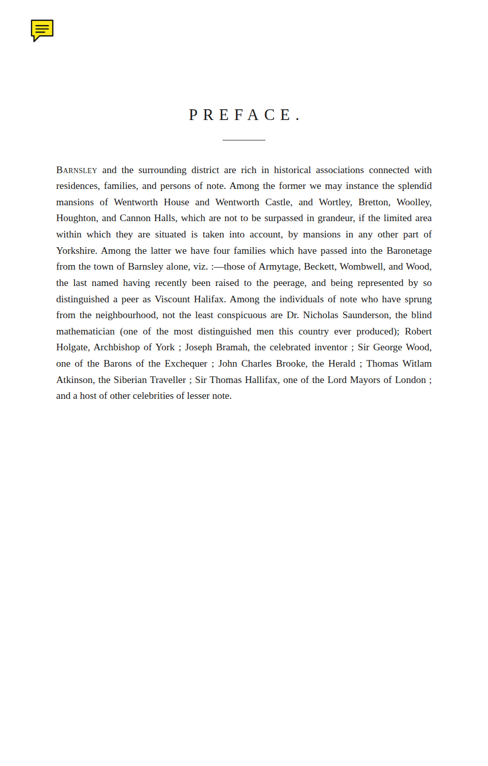PREFACE.
Barnsley and the surrounding district are rich in historical associations connected with residences, families, and persons of note. Among the former we may instance the splendid mansions of Wentworth House and Wentworth Castle, and Wortley, Bretton, Woolley, Houghton, and Cannon Halls, which are not to be surpassed in grandeur, if the limited area within which they are situated is taken into account, by mansions in any other part of Yorkshire. Among the latter we have four families which have passed into the Baronetage from the town of Barnsley alone, viz. :—those of Armytage, Beckett, Wombwell, and Wood, the last named having recently been raised to the peerage, and being represented by so distinguished a peer as Viscount Halifax. Among the individuals of note who have sprung from the neighbourhood, not the least conspicuous are Dr. Nicholas Saunderson, the blind mathematician (one of the most distinguished men this country ever produced); Robert Holgate, Archbishop of York ; Joseph Bramah, the celebrated inventor ; Sir George Wood, one of the Barons of the Exchequer ; John Charles Brooke, the Herald ; Thomas Witlam Atkinson, the Siberian Traveller ; Sir Thomas Hallifax, one of the Lord Mayors of London ; and a host of other celebrities of lesser note.